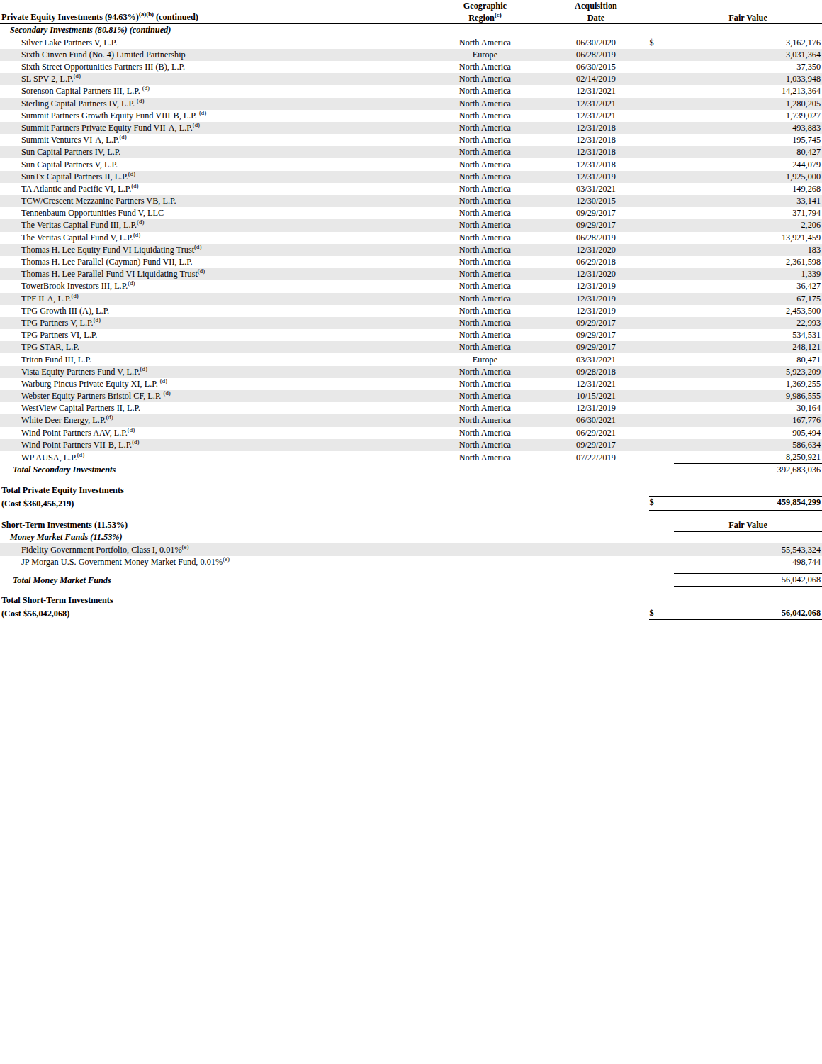| | Geographic | Acquisition | | |
| Private Equity Investments (94.63%) (a)(b) (continued) | Region (c) | Date | | Fair Value |
| Secondary Investments (80.81%) (continued) | | | | |
| Silver Lake Partners V, L.P. | North America | 06/30/2020 | $ | 3,162,176 |
| Sixth Cinven Fund (No. 4) Limited Partnership | Europe | 06/28/2019 | | 3,031,364 |
| Sixth Street Opportunities Partners III (B), L.P. | North America | 06/30/2015 | | 37,350 |
| SL SPV-2, L.P. (d) | North America | 02/14/2019 | | 1,033,948 |
| Sorenson Capital Partners III, L.P. (d) | North America | 12/31/2021 | | 14,213,364 |
| Sterling Capital Partners IV, L.P. (d) | North America | 12/31/2021 | | 1,280,205 |
| Summit Partners Growth Equity Fund VIII-B, L.P. (d) | North America | 12/31/2021 | | 1,739,027 |
| Summit Partners Private Equity Fund VII-A, L.P. (d) | North America | 12/31/2018 | | 493,883 |
| Summit Ventures VI-A, L.P. (d) | North America | 12/31/2018 | | 195,745 |
| Sun Capital Partners IV, L.P. | North America | 12/31/2018 | | 80,427 |
| Sun Capital Partners V, L.P. | North America | 12/31/2018 | | 244,079 |
| SunTx Capital Partners II, L.P. (d) | North America | 12/31/2019 | | 1,925,000 |
| TA Atlantic and Pacific VI, L.P. (d) | North America | 03/31/2021 | | 149,268 |
| TCW/Crescent Mezzanine Partners VB, L.P. | North America | 12/30/2015 | | 33,141 |
| Tennenbaum Opportunities Fund V, LLC | North America | 09/29/2017 | | 371,794 |
| The Veritas Capital Fund III, L.P. (d) | North America | 09/29/2017 | | 2,206 |
| The Veritas Capital Fund V, L.P. (d) | North America | 06/28/2019 | | 13,921,459 |
| Thomas H. Lee Equity Fund VI Liquidating Trust (d) | North America | 12/31/2020 | | 183 |
| Thomas H. Lee Parallel (Cayman) Fund VII, L.P. | North America | 06/29/2018 | | 2,361,598 |
| Thomas H. Lee Parallel Fund VI Liquidating Trust (d) | North America | 12/31/2020 | | 1,339 |
| TowerBrook Investors III, L.P. (d) | North America | 12/31/2019 | | 36,427 |
| TPF II-A, L.P. (d) | North America | 12/31/2019 | | 67,175 |
| TPG Growth III (A), L.P. | North America | 12/31/2019 | | 2,453,500 |
| TPG Partners V, L.P. (d) | North America | 09/29/2017 | | 22,993 |
| TPG Partners VI, L.P. | North America | 09/29/2017 | | 534,531 |
| TPG STAR, L.P. | North America | 09/29/2017 | | 248,121 |
| Triton Fund III, L.P. | Europe | 03/31/2021 | | 80,471 |
| Vista Equity Partners Fund V, L.P. (d) | North America | 09/28/2018 | | 5,923,209 |
| Warburg Pincus Private Equity XI, L.P. (d) | North America | 12/31/2021 | | 1,369,255 |
| Webster Equity Partners Bristol CF, L.P. (d) | North America | 10/15/2021 | | 9,986,555 |
| WestView Capital Partners II, L.P. | North America | 12/31/2019 | | 30,164 |
| White Deer Energy, L.P. (d) | North America | 06/30/2021 | | 167,776 |
| Wind Point Partners AAV, L.P. (d) | North America | 06/29/2021 | | 905,494 |
| Wind Point Partners VII-B, L.P. (d) | North America | 09/29/2017 | | 586,634 |
| WP AUSA, L.P. (d) | North America | 07/22/2019 | | 8,250,921 |
| Total Secondary Investments | | | | 392,683,036 |
| Total Private Equity Investments | | | | |
| (Cost $360,456,219) | | | $ | 459,854,299 |
| Short-Term Investments (11.53%) | | | | Fair Value |
| Money Market Funds (11.53%) | | | | |
| Fidelity Government Portfolio, Class I, 0.01% (e) | | | | 55,543,324 |
| JP Morgan U.S. Government Money Market Fund, 0.01% (e) | | | | 498,744 |
| Total Money Market Funds | | | | 56,042,068 |
| Total Short-Term Investments | | | | |
| (Cost $56,042,068) | | | $ | 56,042,068 |